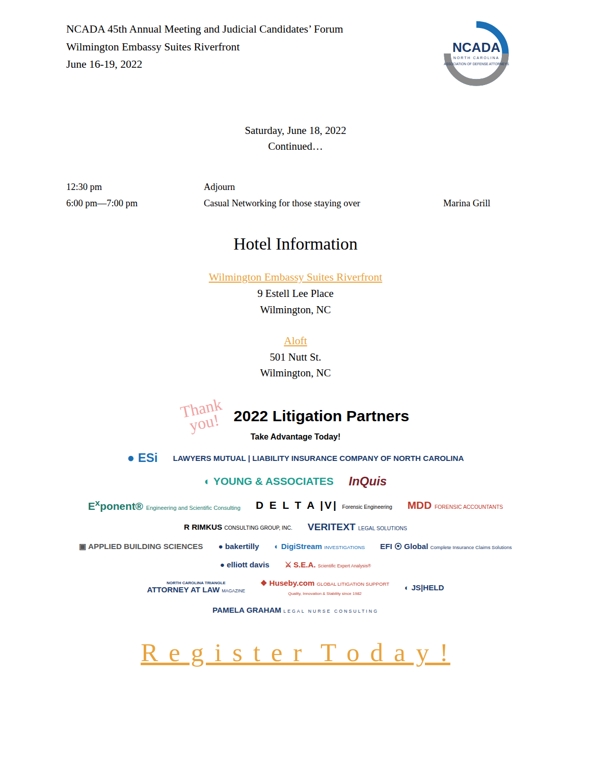NCADA 45th Annual Meeting and Judicial Candidates’ Forum
Wilmington Embassy Suites Riverfront
June 16-19, 2022
NCADA NORTH CAROLINA ASSOCIATION OF DEFENSE ATTORNEYS
Saturday, June 18, 2022
Continued…
12:30 pm
Adjourn
6:00 pm—7:00 pm
Casual Networking for those staying over
Marina Grill
Hotel Information
Wilmington Embassy Suites Riverfront
9 Estell Lee Place
Wilmington, NC
Aloft
501 Nutt St.
Wilmington, NC
Thank
you!
2022 Litigation Partners
Take Advantage Today!
● ESi
LAWYERS MUTUAL | LIABILITY INSURANCE COMPANY OF NORTH CAROLINA
◐ YOUNG & ASSOCIATES
InQuis
Exponent® Engineering and Scientific Consulting
D E L T A |V| Forensic Engineering
MDD FORENSIC ACCOUNTANTS
R RIMKUS CONSULTING GROUP, INC.
VERITEXT LEGAL SOLUTIONS
▣ APPLIED BUILDING SCIENCES
● bakertilly
◐ DigiStream INVESTIGATIONS
EFI ⦿ Global Complete Insurance Claims Solutions
● elliott davis
⚔ S.E.A. Scientific Expert Analysis®
NORTH CAROLINA TRIANGLEATTORNEY AT LAW MAGAZINE
❖ Huseby.com GLOBAL LITIGATION SUPPORT
Quality, Innovation & Stability since 1982
◐ JS|HELD
PAMELA GRAHAM LEGAL NURSE CONSULTING
R e g i s t e r T o d a y !